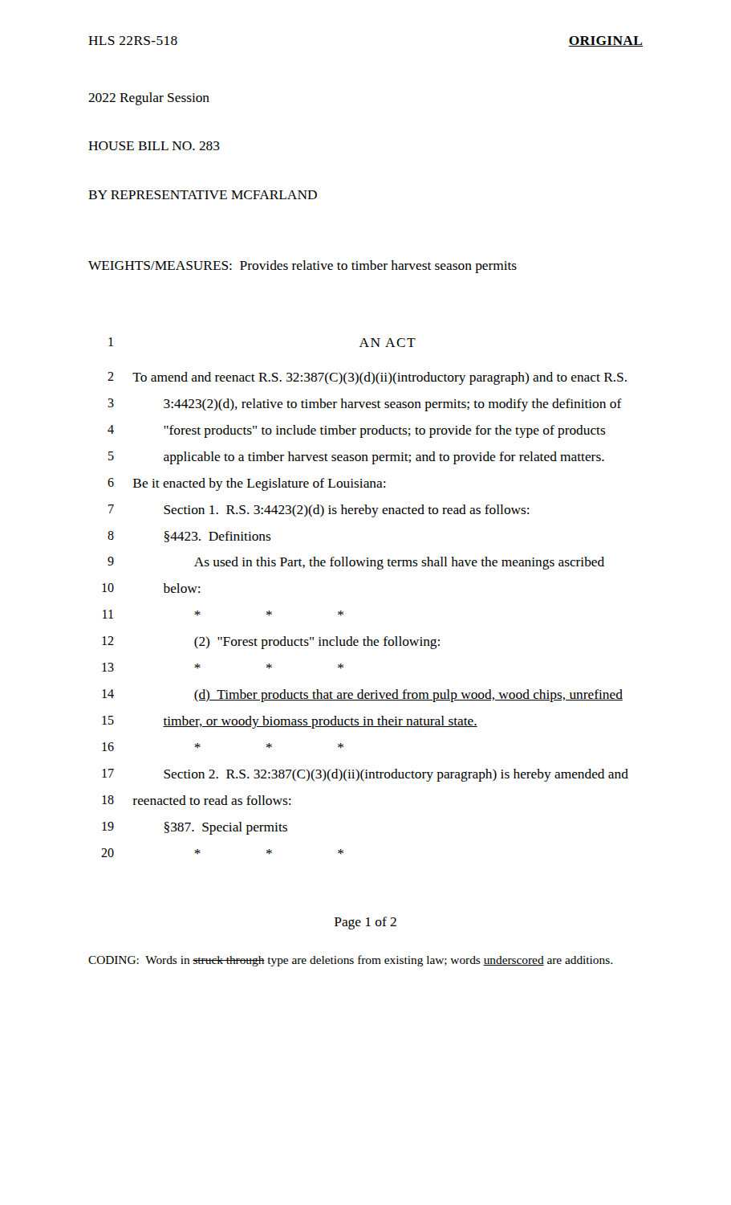HLS 22RS-518 ORIGINAL
2022 Regular Session
HOUSE BILL NO. 283
BY REPRESENTATIVE MCFARLAND
WEIGHTS/MEASURES: Provides relative to timber harvest season permits
AN ACT
To amend and reenact R.S. 32:387(C)(3)(d)(ii)(introductory paragraph) and to enact R.S.
3:4423(2)(d), relative to timber harvest season permits; to modify the definition of
"forest products" to include timber products; to provide for the type of products
applicable to a timber harvest season permit; and to provide for related matters.
Be it enacted by the Legislature of Louisiana:
Section 1. R.S. 3:4423(2)(d) is hereby enacted to read as follows:
§4423. Definitions
As used in this Part, the following terms shall have the meanings ascribed
below:
* * *
(2) "Forest products" include the following:
* * *
(d) Timber products that are derived from pulp wood, wood chips, unrefined
timber, or woody biomass products in their natural state.
* * *
Section 2. R.S. 32:387(C)(3)(d)(ii)(introductory paragraph) is hereby amended and
reenacted to read as follows:
§387. Special permits
* * *
Page 1 of 2
CODING: Words in struck through type are deletions from existing law; words underscored are additions.